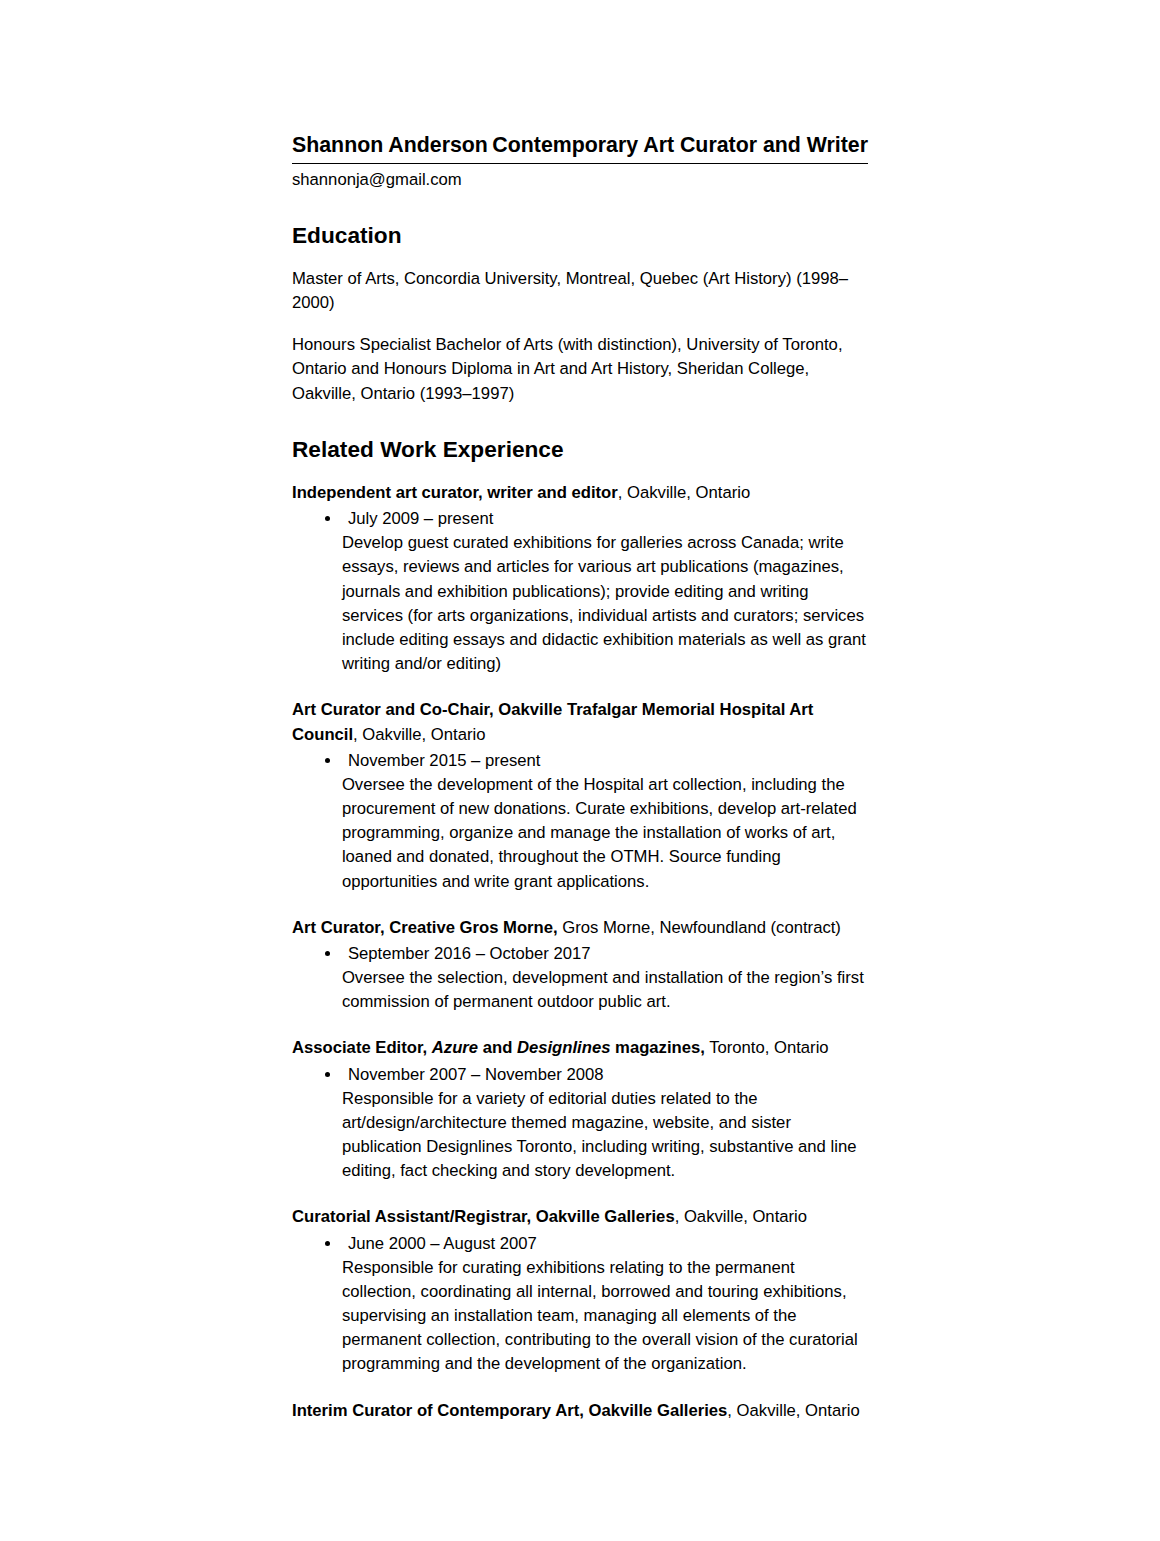Shannon Anderson Contemporary Art Curator and Writer
shannonja@gmail.com
Education
Master of Arts, Concordia University, Montreal, Quebec (Art History) (1998–2000)
Honours Specialist Bachelor of Arts (with distinction), University of Toronto, Ontario and Honours Diploma in Art and Art History, Sheridan College, Oakville, Ontario (1993–1997)
Related Work Experience
Independent art curator, writer and editor, Oakville, Ontario
July 2009 – present
Develop guest curated exhibitions for galleries across Canada; write essays, reviews and articles for various art publications (magazines, journals and exhibition publications); provide editing and writing services (for arts organizations, individual artists and curators; services include editing essays and didactic exhibition materials as well as grant writing and/or editing)
Art Curator and Co-Chair, Oakville Trafalgar Memorial Hospital Art Council, Oakville, Ontario
November 2015 – present
Oversee the development of the Hospital art collection, including the procurement of new donations. Curate exhibitions, develop art-related programming, organize and manage the installation of works of art, loaned and donated, throughout the OTMH. Source funding opportunities and write grant applications.
Art Curator, Creative Gros Morne, Gros Morne, Newfoundland (contract)
September 2016 – October 2017
Oversee the selection, development and installation of the region’s first commission of permanent outdoor public art.
Associate Editor, Azure and Designlines magazines, Toronto, Ontario
November 2007 – November 2008
Responsible for a variety of editorial duties related to the art/design/architecture themed magazine, website, and sister publication Designlines Toronto, including writing, substantive and line editing, fact checking and story development.
Curatorial Assistant/Registrar, Oakville Galleries, Oakville, Ontario
June 2000 – August 2007
Responsible for curating exhibitions relating to the permanent collection, coordinating all internal, borrowed and touring exhibitions, supervising an installation team, managing all elements of the permanent collection, contributing to the overall vision of the curatorial programming and the development of the organization.
Interim Curator of Contemporary Art, Oakville Galleries, Oakville, Ontario